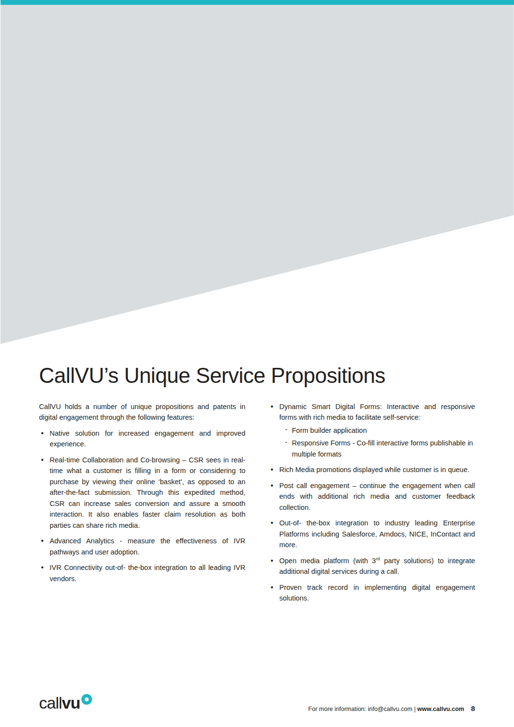CallVU’s Unique Service Propositions
CallVU holds a number of unique propositions and patents in digital engagement through the following features:
Native solution for increased engagement and improved experience.
Real-time Collaboration and Co-browsing – CSR sees in real-time what a customer is filling in a form or considering to purchase by viewing their online ‘basket’, as opposed to an after-the-fact submission. Through this expedited method, CSR can increase sales conversion and assure a smooth interaction. It also enables faster claim resolution as both parties can share rich media.
Advanced Analytics - measure the effectiveness of IVR pathways and user adoption.
IVR Connectivity out-of- the-box integration to all leading IVR vendors.
Dynamic Smart Digital Forms: Interactive and responsive forms with rich media to facilitate self-service:
Form builder application
Responsive Forms - Co-fill interactive forms publishable in multiple formats
Rich Media promotions displayed while customer is in queue.
Post call engagement – continue the engagement when call ends with additional rich media and customer feedback collection.
Out-of- the-box integration to industry leading Enterprise Platforms including Salesforce, Amdocs, NICE, InContact and more.
Open media platform (with 3rd party solutions) to integrate additional digital services during a call.
Proven track record in implementing digital engagement solutions.
callvu
For more information: info@callvu.com | www.callvu.com 8